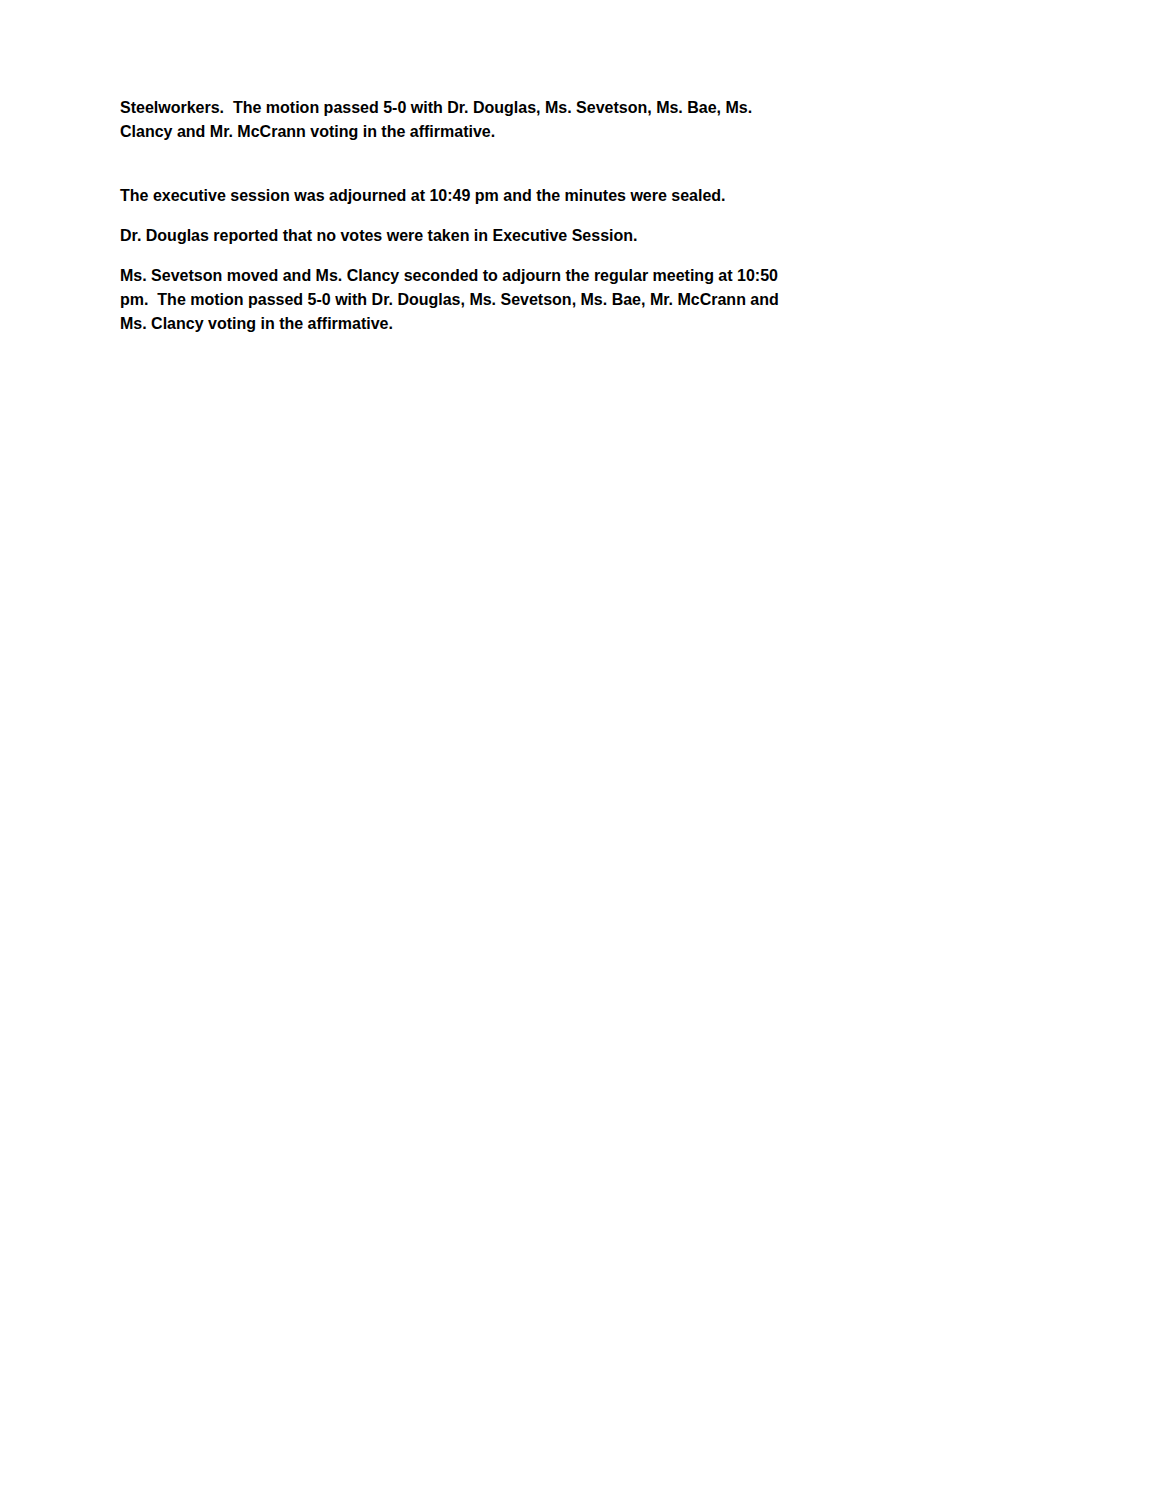Steelworkers. The motion passed 5-0 with Dr. Douglas, Ms. Sevetson, Ms. Bae, Ms. Clancy and Mr. McCrann voting in the affirmative.
The executive session was adjourned at 10:49 pm and the minutes were sealed.
Dr. Douglas reported that no votes were taken in Executive Session.
Ms. Sevetson moved and Ms. Clancy seconded to adjourn the regular meeting at 10:50 pm. The motion passed 5-0 with Dr. Douglas, Ms. Sevetson, Ms. Bae, Mr. McCrann and Ms. Clancy voting in the affirmative.